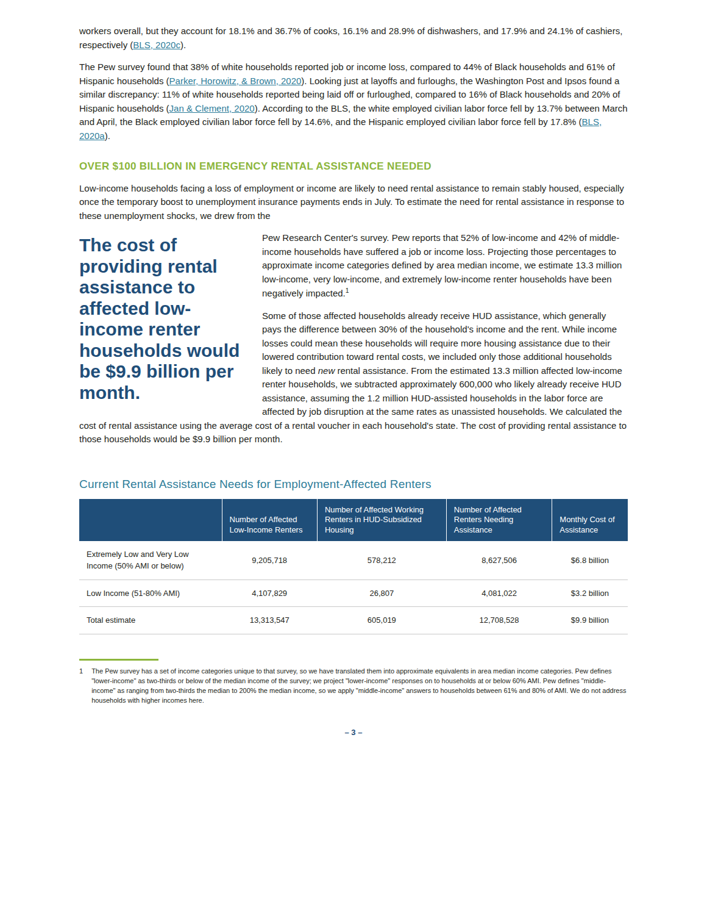workers overall, but they account for 18.1% and 36.7% of cooks, 16.1% and 28.9% of dishwashers, and 17.9% and 24.1% of cashiers, respectively (BLS, 2020c).
The Pew survey found that 38% of white households reported job or income loss, compared to 44% of Black households and 61% of Hispanic households (Parker, Horowitz, & Brown, 2020). Looking just at layoffs and furloughs, the Washington Post and Ipsos found a similar discrepancy: 11% of white households reported being laid off or furloughed, compared to 16% of Black households and 20% of Hispanic households (Jan & Clement, 2020). According to the BLS, the white employed civilian labor force fell by 13.7% between March and April, the Black employed civilian labor force fell by 14.6%, and the Hispanic employed civilian labor force fell by 17.8% (BLS, 2020a).
Over $100 Billion in Emergency Rental Assistance Needed
Low-income households facing a loss of employment or income are likely to need rental assistance to remain stably housed, especially once the temporary boost to unemployment insurance payments ends in July. To estimate the need for rental assistance in response to these unemployment shocks, we drew from the
The cost of providing rental assistance to affected low-income renter households would be $9.9 billion per month.
Pew Research Center's survey. Pew reports that 52% of low-income and 42% of middle-income households have suffered a job or income loss. Projecting those percentages to approximate income categories defined by area median income, we estimate 13.3 million low-income, very low-income, and extremely low-income renter households have been negatively impacted.1
Some of those affected households already receive HUD assistance, which generally pays the difference between 30% of the household's income and the rent. While income losses could mean these households will require more housing assistance due to their lowered contribution toward rental costs, we included only those additional households likely to need new rental assistance. From the estimated 13.3 million affected low-income renter households, we subtracted approximately 600,000 who likely already receive HUD assistance, assuming the 1.2 million HUD-assisted households in the labor force are affected by job disruption at the same rates as unassisted households. We calculated the cost of rental assistance using the average cost of a rental voucher in each household's state. The cost of providing rental assistance to those households would be $9.9 billion per month.
Current Rental Assistance Needs for Employment-Affected Renters
| | Number of Affected Low-Income Renters | Number of Affected Working Renters in HUD-Subsidized Housing | Number of Affected Renters Needing Assistance | Monthly Cost of Assistance |
| --- | --- | --- | --- | --- |
| Extremely Low and Very Low Income (50% AMI or below) | 9,205,718 | 578,212 | 8,627,506 | $6.8 billion |
| Low Income (51-80% AMI) | 4,107,829 | 26,807 | 4,081,022 | $3.2 billion |
| Total estimate | 13,313,547 | 605,019 | 12,708,528 | $9.9 billion |
1 The Pew survey has a set of income categories unique to that survey, so we have translated them into approximate equivalents in area median income categories. Pew defines "lower-income" as two-thirds or below of the median income of the survey; we project "lower-income" responses on to households at or below 60% AMI. Pew defines "middle-income" as ranging from two-thirds the median to 200% the median income, so we apply "middle-income" answers to households between 61% and 80% of AMI. We do not address households with higher incomes here.
– 3 –